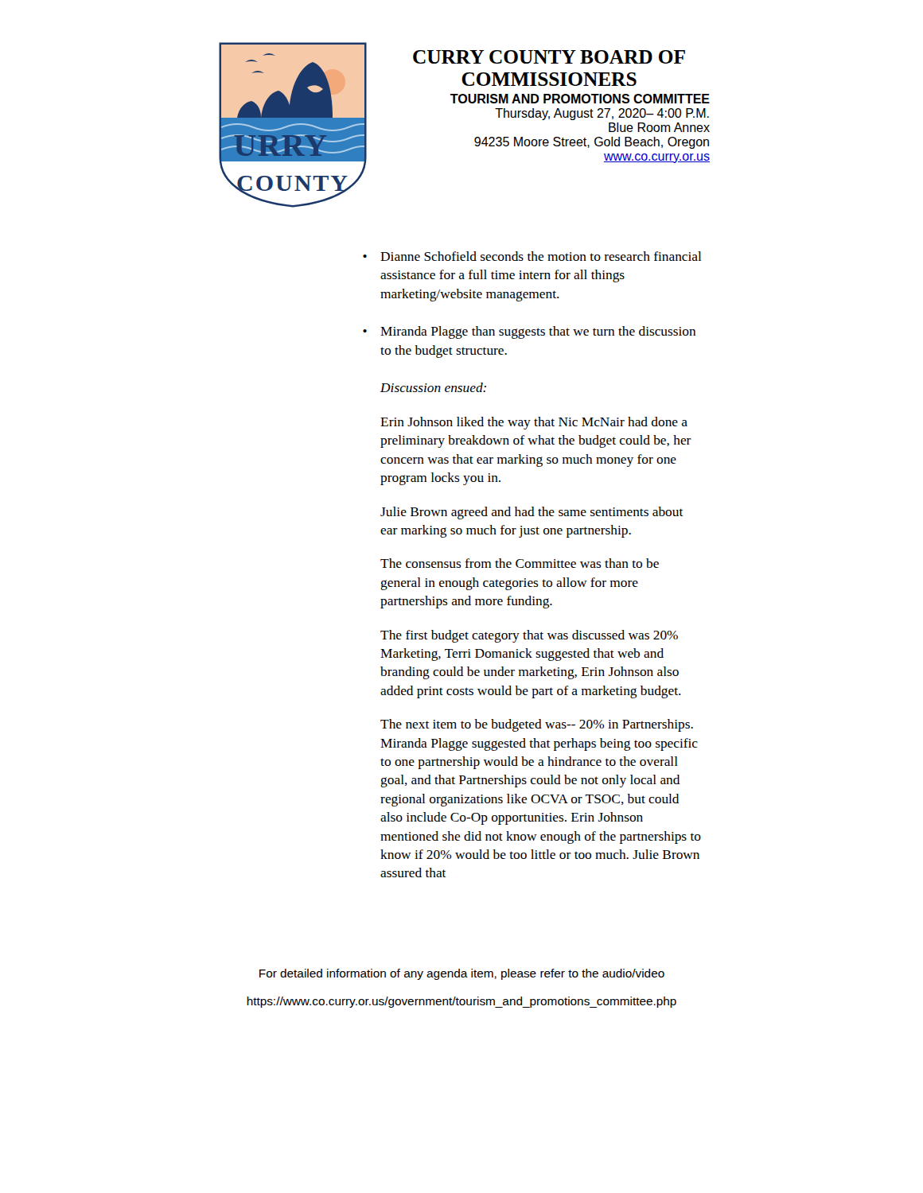RRY U COUNTY
CURRY COUNTY BOARD OF COMMISSIONERS
TOURISM AND PROMOTIONS COMMITTEE
Thursday, August 27, 2020– 4:00 P.M.
Blue Room Annex
94235 Moore Street, Gold Beach, Oregon
www.co.curry.or.us
Dianne Schofield seconds the motion to research financial assistance for a full time intern for all things marketing/website management.
Miranda Plagge than suggests that we turn the discussion to the budget structure.
Discussion ensued:
Erin Johnson liked the way that Nic McNair had done a preliminary breakdown of what the budget could be, her concern was that ear marking so much money for one program locks you in.
Julie Brown agreed and had the same sentiments about ear marking so much for just one partnership.
The consensus from the Committee was than to be general in enough categories to allow for more partnerships and more funding.
The first budget category that was discussed was 20% Marketing, Terri Domanick suggested that web and branding could be under marketing, Erin Johnson also added print costs would be part of a marketing budget.
The next item to be budgeted was-- 20% in Partnerships. Miranda Plagge suggested that perhaps being too specific to one partnership would be a hindrance to the overall goal, and that Partnerships could be not only local and regional organizations like OCVA or TSOC, but could also include Co-Op opportunities. Erin Johnson mentioned she did not know enough of the partnerships to know if 20% would be too little or too much. Julie Brown assured that
For detailed information of any agenda item, please refer to the audio/video
https://www.co.curry.or.us/government/tourism_and_promotions_committee.php